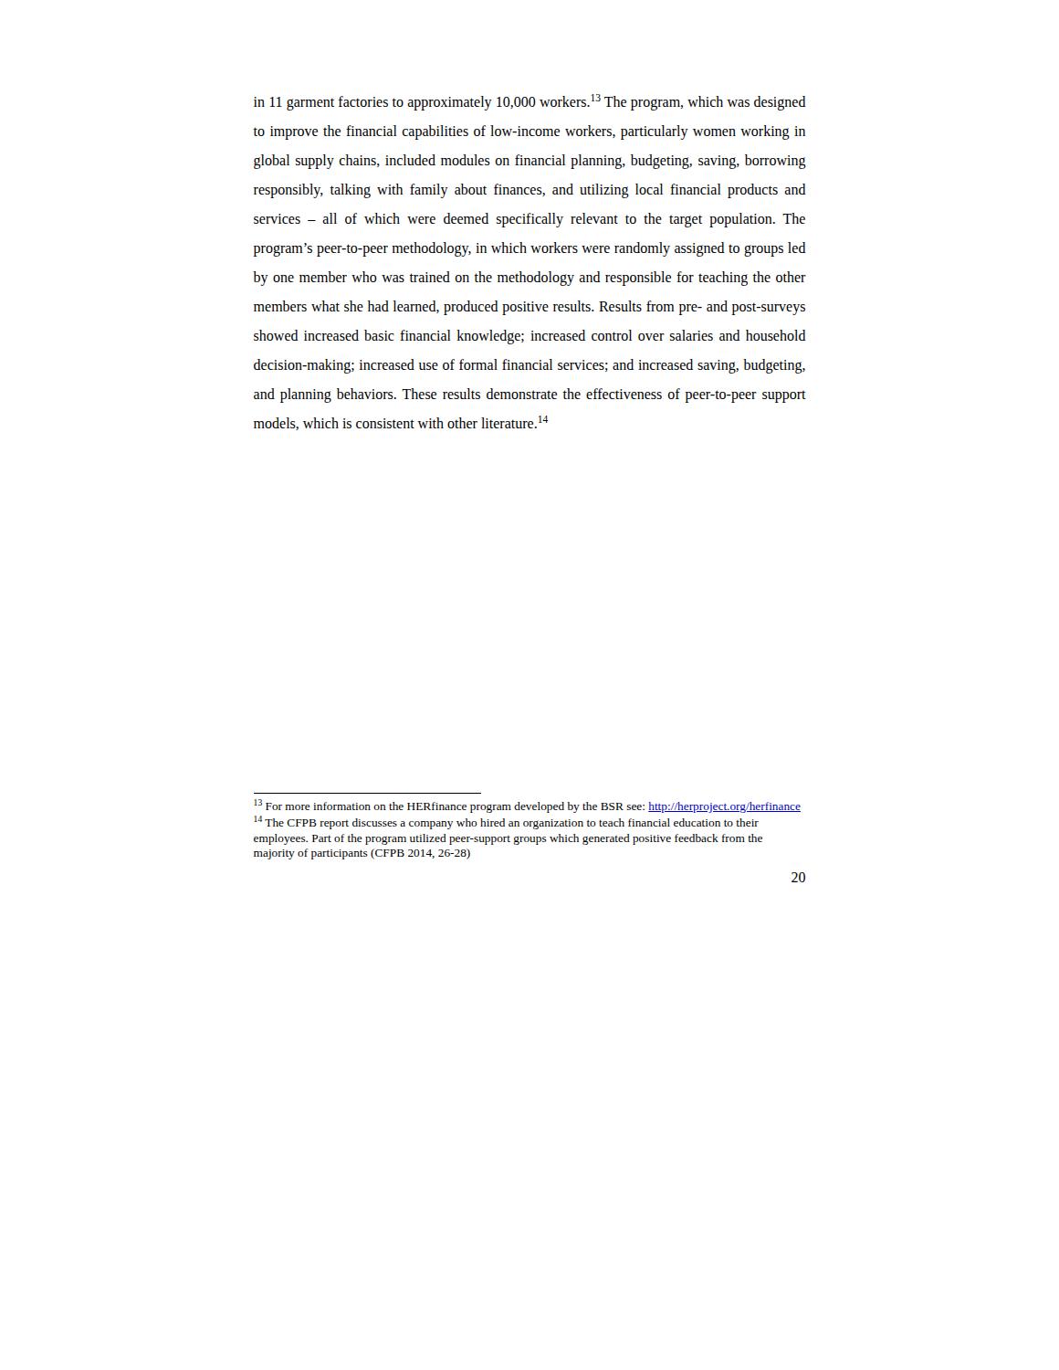in 11 garment factories to approximately 10,000 workers.13 The program, which was designed to improve the financial capabilities of low-income workers, particularly women working in global supply chains, included modules on financial planning, budgeting, saving, borrowing responsibly, talking with family about finances, and utilizing local financial products and services – all of which were deemed specifically relevant to the target population. The program’s peer-to-peer methodology, in which workers were randomly assigned to groups led by one member who was trained on the methodology and responsible for teaching the other members what she had learned, produced positive results. Results from pre- and post-surveys showed increased basic financial knowledge; increased control over salaries and household decision-making; increased use of formal financial services; and increased saving, budgeting, and planning behaviors. These results demonstrate the effectiveness of peer-to-peer support models, which is consistent with other literature.14
13 For more information on the HERfinance program developed by the BSR see: http://herproject.org/herfinance
14 The CFPB report discusses a company who hired an organization to teach financial education to their employees. Part of the program utilized peer-support groups which generated positive feedback from the majority of participants (CFPB 2014, 26-28)
20